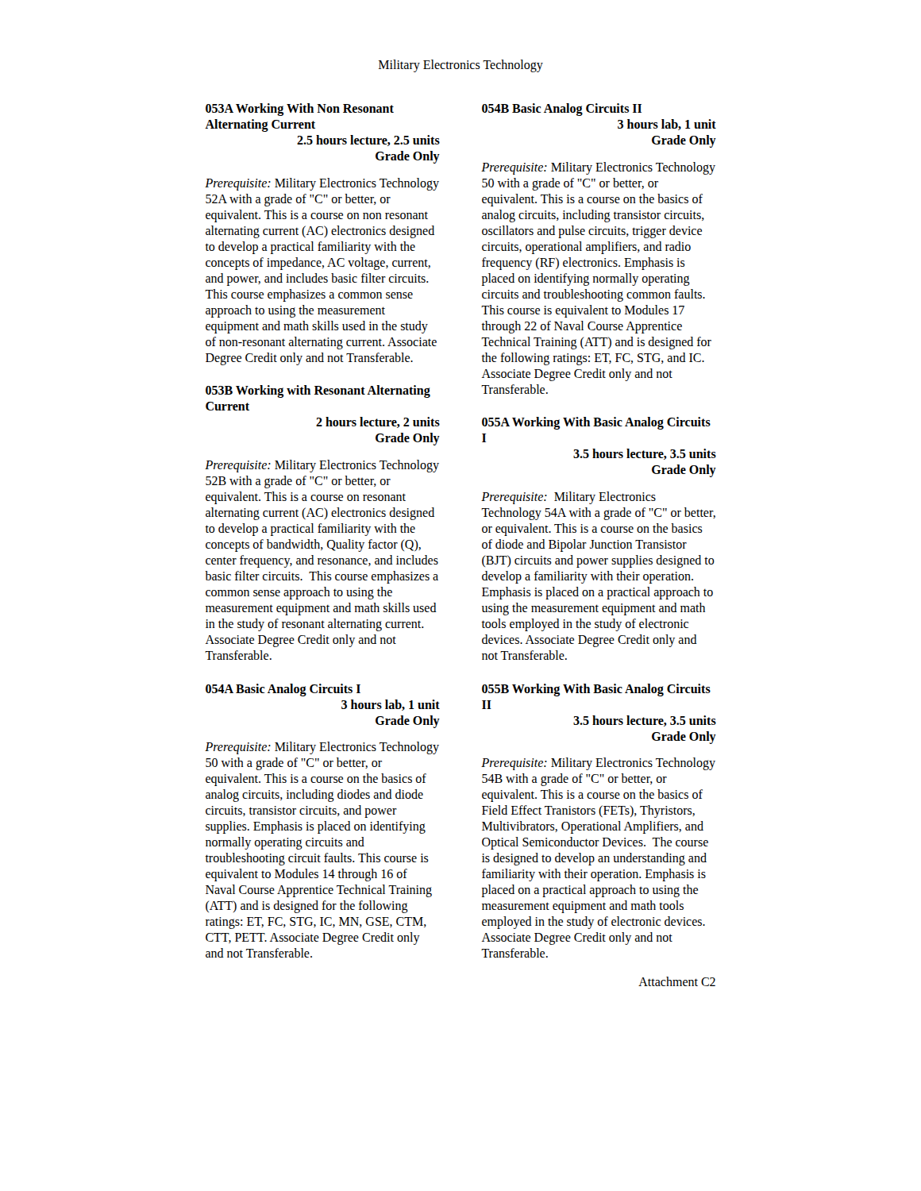Military Electronics Technology
053A Working With Non Resonant Alternating Current
2.5 hours lecture, 2.5 units
Grade Only
Prerequisite: Military Electronics Technology 52A with a grade of "C" or better, or equivalent. This is a course on non resonant alternating current (AC) electronics designed to develop a practical familiarity with the concepts of impedance, AC voltage, current, and power, and includes basic filter circuits. This course emphasizes a common sense approach to using the measurement equipment and math skills used in the study of non-resonant alternating current. Associate Degree Credit only and not Transferable.
053B Working with Resonant Alternating Current
2 hours lecture, 2 units
Grade Only
Prerequisite: Military Electronics Technology 52B with a grade of "C" or better, or equivalent. This is a course on resonant alternating current (AC) electronics designed to develop a practical familiarity with the concepts of bandwidth, Quality factor (Q), center frequency, and resonance, and includes basic filter circuits. This course emphasizes a common sense approach to using the measurement equipment and math skills used in the study of resonant alternating current. Associate Degree Credit only and not Transferable.
054A Basic Analog Circuits I
3 hours lab, 1 unit
Grade Only
Prerequisite: Military Electronics Technology 50 with a grade of "C" or better, or equivalent. This is a course on the basics of analog circuits, including diodes and diode circuits, transistor circuits, and power supplies. Emphasis is placed on identifying normally operating circuits and troubleshooting circuit faults. This course is equivalent to Modules 14 through 16 of Naval Course Apprentice Technical Training (ATT) and is designed for the following ratings: ET, FC, STG, IC, MN, GSE, CTM, CTT, PETT. Associate Degree Credit only and not Transferable.
054B Basic Analog Circuits II
3 hours lab, 1 unit
Grade Only
Prerequisite: Military Electronics Technology 50 with a grade of "C" or better, or equivalent. This is a course on the basics of analog circuits, including transistor circuits, oscillators and pulse circuits, trigger device circuits, operational amplifiers, and radio frequency (RF) electronics. Emphasis is placed on identifying normally operating circuits and troubleshooting common faults. This course is equivalent to Modules 17 through 22 of Naval Course Apprentice Technical Training (ATT) and is designed for the following ratings: ET, FC, STG, and IC. Associate Degree Credit only and not Transferable.
055A Working With Basic Analog Circuits I
3.5 hours lecture, 3.5 units
Grade Only
Prerequisite: Military Electronics Technology 54A with a grade of "C" or better, or equivalent. This is a course on the basics of diode and Bipolar Junction Transistor (BJT) circuits and power supplies designed to develop a familiarity with their operation. Emphasis is placed on a practical approach to using the measurement equipment and math tools employed in the study of electronic devices. Associate Degree Credit only and not Transferable.
055B Working With Basic Analog Circuits II
3.5 hours lecture, 3.5 units
Grade Only
Prerequisite: Military Electronics Technology 54B with a grade of "C" or better, or equivalent. This is a course on the basics of Field Effect Tranistors (FETs), Thyristors, Multivibrators, Operational Amplifiers, and Optical Semiconductor Devices. The course is designed to develop an understanding and familiarity with their operation. Emphasis is placed on a practical approach to using the measurement equipment and math tools employed in the study of electronic devices. Associate Degree Credit only and not Transferable.
Attachment C2